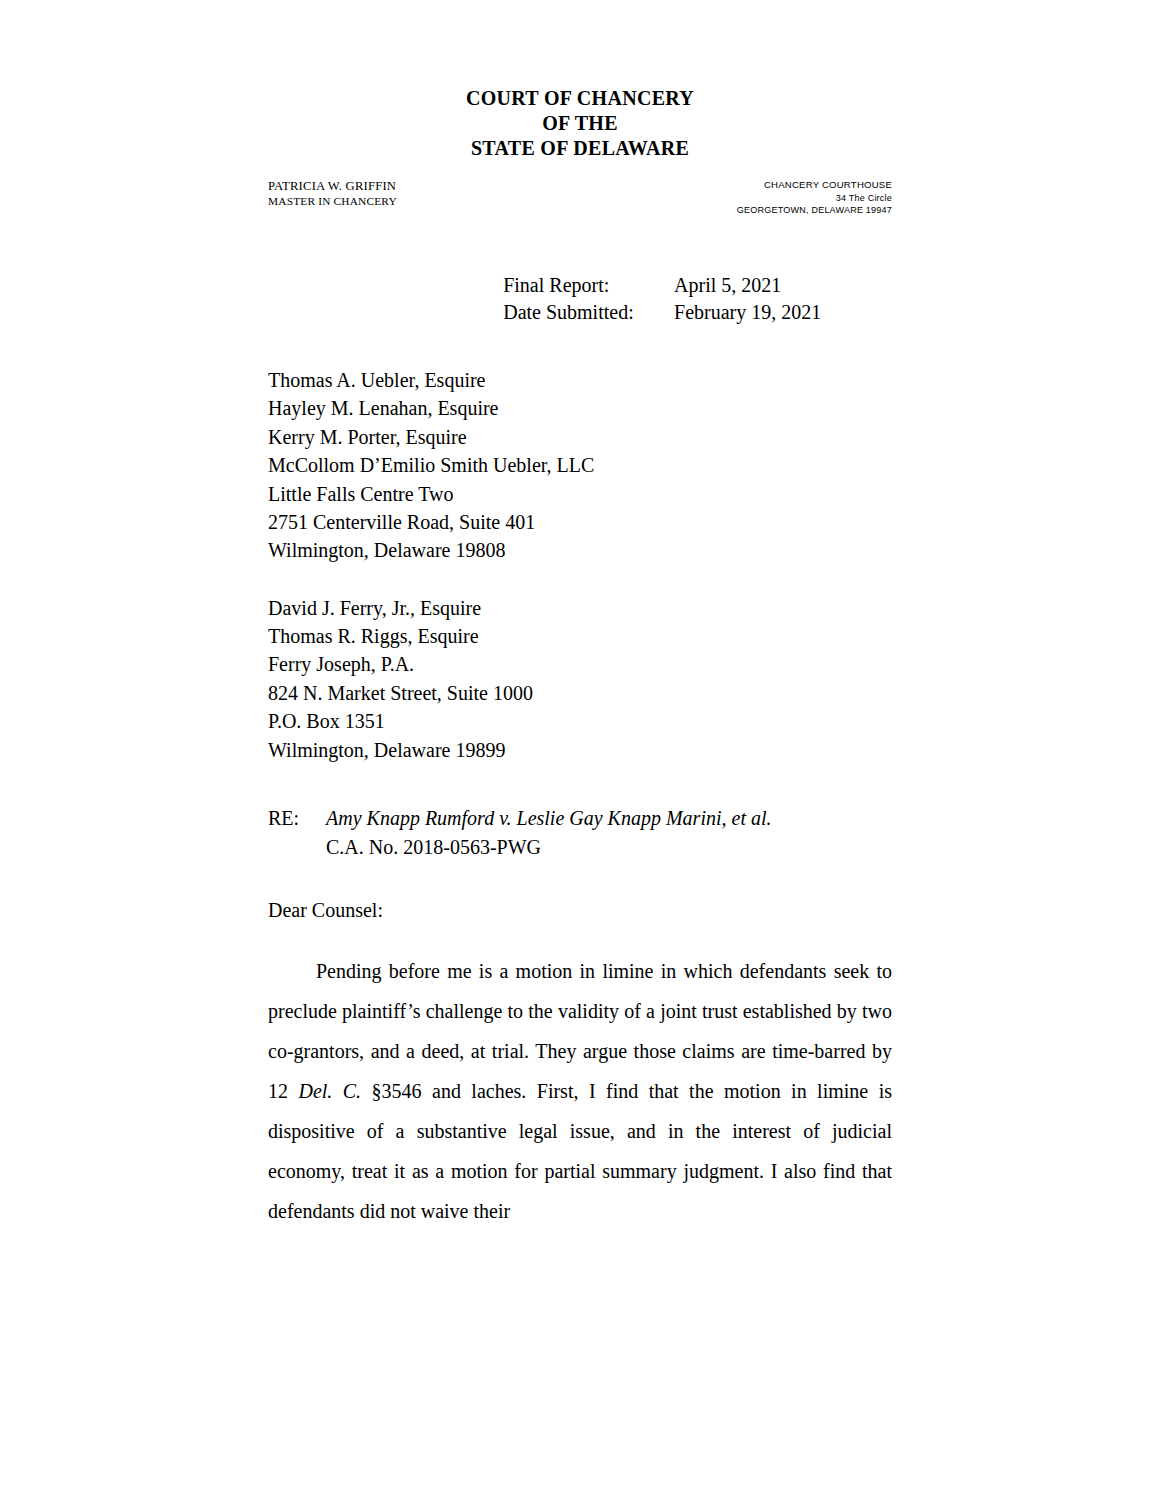COURT OF CHANCERY
OF THE
STATE OF DELAWARE
PATRICIA W. GRIFFIN
MASTER IN CHANCERY
CHANCERY COURTHOUSE
34 The Circle
GEORGETOWN, DELAWARE 19947
| Final Report: | April 5, 2021 |
| Date Submitted: | February 19, 2021 |
Thomas A. Uebler, Esquire
Hayley M. Lenahan, Esquire
Kerry M. Porter, Esquire
McCollom D’Emilio Smith Uebler, LLC
Little Falls Centre Two
2751 Centerville Road, Suite 401
Wilmington, Delaware 19808
David J. Ferry, Jr., Esquire
Thomas R. Riggs, Esquire
Ferry Joseph, P.A.
824 N. Market Street, Suite 1000
P.O. Box 1351
Wilmington, Delaware 19899
| RE: | Amy Knapp Rumford v. Leslie Gay Knapp Marini, et al. C.A. No. 2018-0563-PWG |
Dear Counsel:
Pending before me is a motion in limine in which defendants seek to preclude plaintiff’s challenge to the validity of a joint trust established by two co-grantors, and a deed, at trial. They argue those claims are time-barred by 12 Del. C. §3546 and laches. First, I find that the motion in limine is dispositive of a substantive legal issue, and in the interest of judicial economy, treat it as a motion for partial summary judgment. I also find that defendants did not waive their